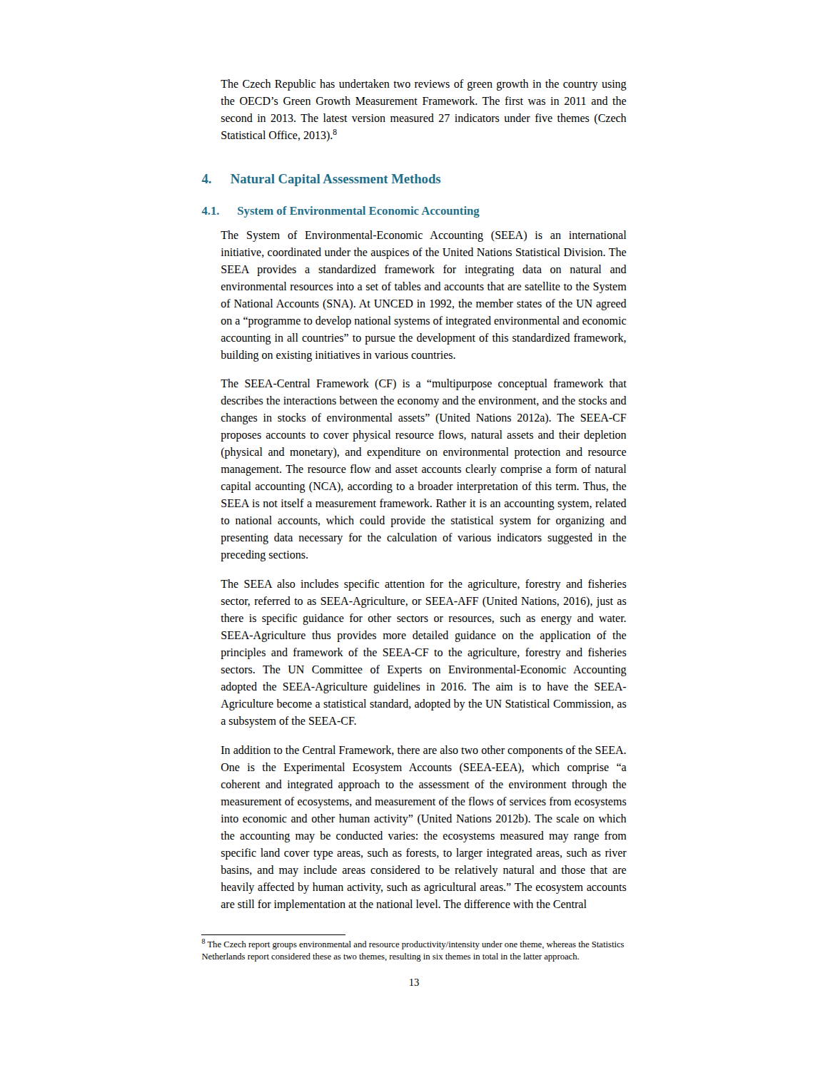The Czech Republic has undertaken two reviews of green growth in the country using the OECD’s Green Growth Measurement Framework. The first was in 2011 and the second in 2013. The latest version measured 27 indicators under five themes (Czech Statistical Office, 2013).8
4. Natural Capital Assessment Methods
4.1. System of Environmental Economic Accounting
The System of Environmental-Economic Accounting (SEEA) is an international initiative, coordinated under the auspices of the United Nations Statistical Division. The SEEA provides a standardized framework for integrating data on natural and environmental resources into a set of tables and accounts that are satellite to the System of National Accounts (SNA). At UNCED in 1992, the member states of the UN agreed on a “programme to develop national systems of integrated environmental and economic accounting in all countries” to pursue the development of this standardized framework, building on existing initiatives in various countries.
The SEEA-Central Framework (CF) is a “multipurpose conceptual framework that describes the interactions between the economy and the environment, and the stocks and changes in stocks of environmental assets” (United Nations 2012a). The SEEA-CF proposes accounts to cover physical resource flows, natural assets and their depletion (physical and monetary), and expenditure on environmental protection and resource management. The resource flow and asset accounts clearly comprise a form of natural capital accounting (NCA), according to a broader interpretation of this term. Thus, the SEEA is not itself a measurement framework. Rather it is an accounting system, related to national accounts, which could provide the statistical system for organizing and presenting data necessary for the calculation of various indicators suggested in the preceding sections.
The SEEA also includes specific attention for the agriculture, forestry and fisheries sector, referred to as SEEA-Agriculture, or SEEA-AFF (United Nations, 2016), just as there is specific guidance for other sectors or resources, such as energy and water. SEEA-Agriculture thus provides more detailed guidance on the application of the principles and framework of the SEEA-CF to the agriculture, forestry and fisheries sectors. The UN Committee of Experts on Environmental-Economic Accounting adopted the SEEA-Agriculture guidelines in 2016. The aim is to have the SEEA-Agriculture become a statistical standard, adopted by the UN Statistical Commission, as a subsystem of the SEEA-CF.
In addition to the Central Framework, there are also two other components of the SEEA. One is the Experimental Ecosystem Accounts (SEEA-EEA), which comprise “a coherent and integrated approach to the assessment of the environment through the measurement of ecosystems, and measurement of the flows of services from ecosystems into economic and other human activity” (United Nations 2012b). The scale on which the accounting may be conducted varies: the ecosystems measured may range from specific land cover type areas, such as forests, to larger integrated areas, such as river basins, and may include areas considered to be relatively natural and those that are heavily affected by human activity, such as agricultural areas.” The ecosystem accounts are still for implementation at the national level. The difference with the Central
8 The Czech report groups environmental and resource productivity/intensity under one theme, whereas the Statistics Netherlands report considered these as two themes, resulting in six themes in total in the latter approach.
13